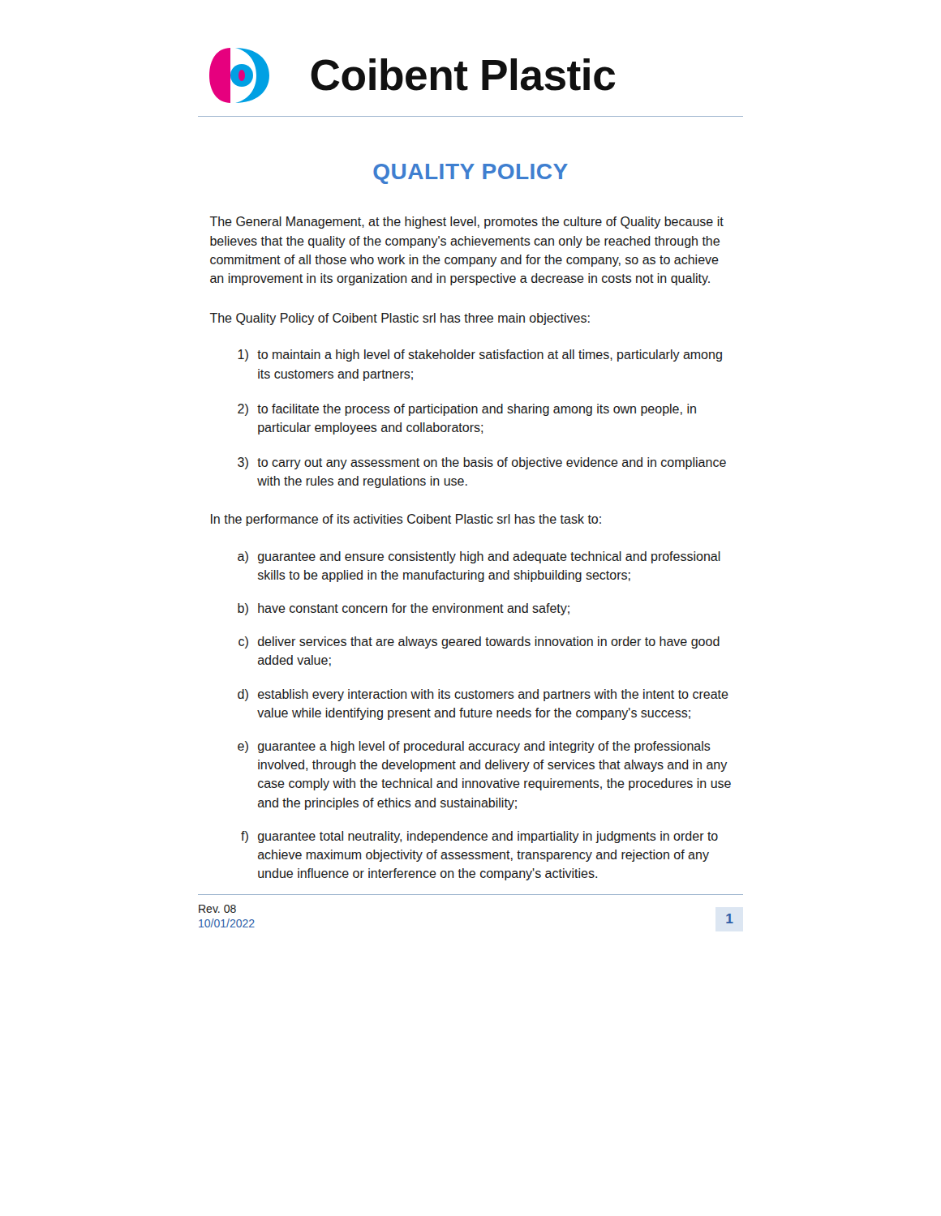Coibent Plastic
QUALITY POLICY
The General Management, at the highest level, promotes the culture of Quality because it believes that the quality of the company's achievements can only be reached through the commitment of all those who work in the company and for the company, so as to achieve an improvement in its organization and in perspective a decrease in costs not in quality.
The Quality Policy of Coibent Plastic srl has three main objectives:
to maintain a high level of stakeholder satisfaction at all times, particularly among its customers and partners;
to facilitate the process of participation and sharing among its own people, in particular employees and collaborators;
to carry out any assessment on the basis of objective evidence and in compliance with the rules and regulations in use.
In the performance of its activities Coibent Plastic srl has the task to:
guarantee and ensure consistently high and adequate technical and professional skills to be applied in the manufacturing and shipbuilding sectors;
have constant concern for the environment and safety;
deliver services that are always geared towards innovation in order to have good added value;
establish every interaction with its customers and partners with the intent to create value while identifying present and future needs for the company's success;
guarantee a high level of procedural accuracy and integrity of the professionals involved, through the development and delivery of services that always and in any case comply with the technical and innovative requirements, the procedures in use and the principles of ethics and sustainability;
guarantee total neutrality, independence and impartiality in judgments in order to achieve maximum objectivity of assessment, transparency and rejection of any undue influence or interference on the company's activities.
Rev. 08
10/01/2022
1